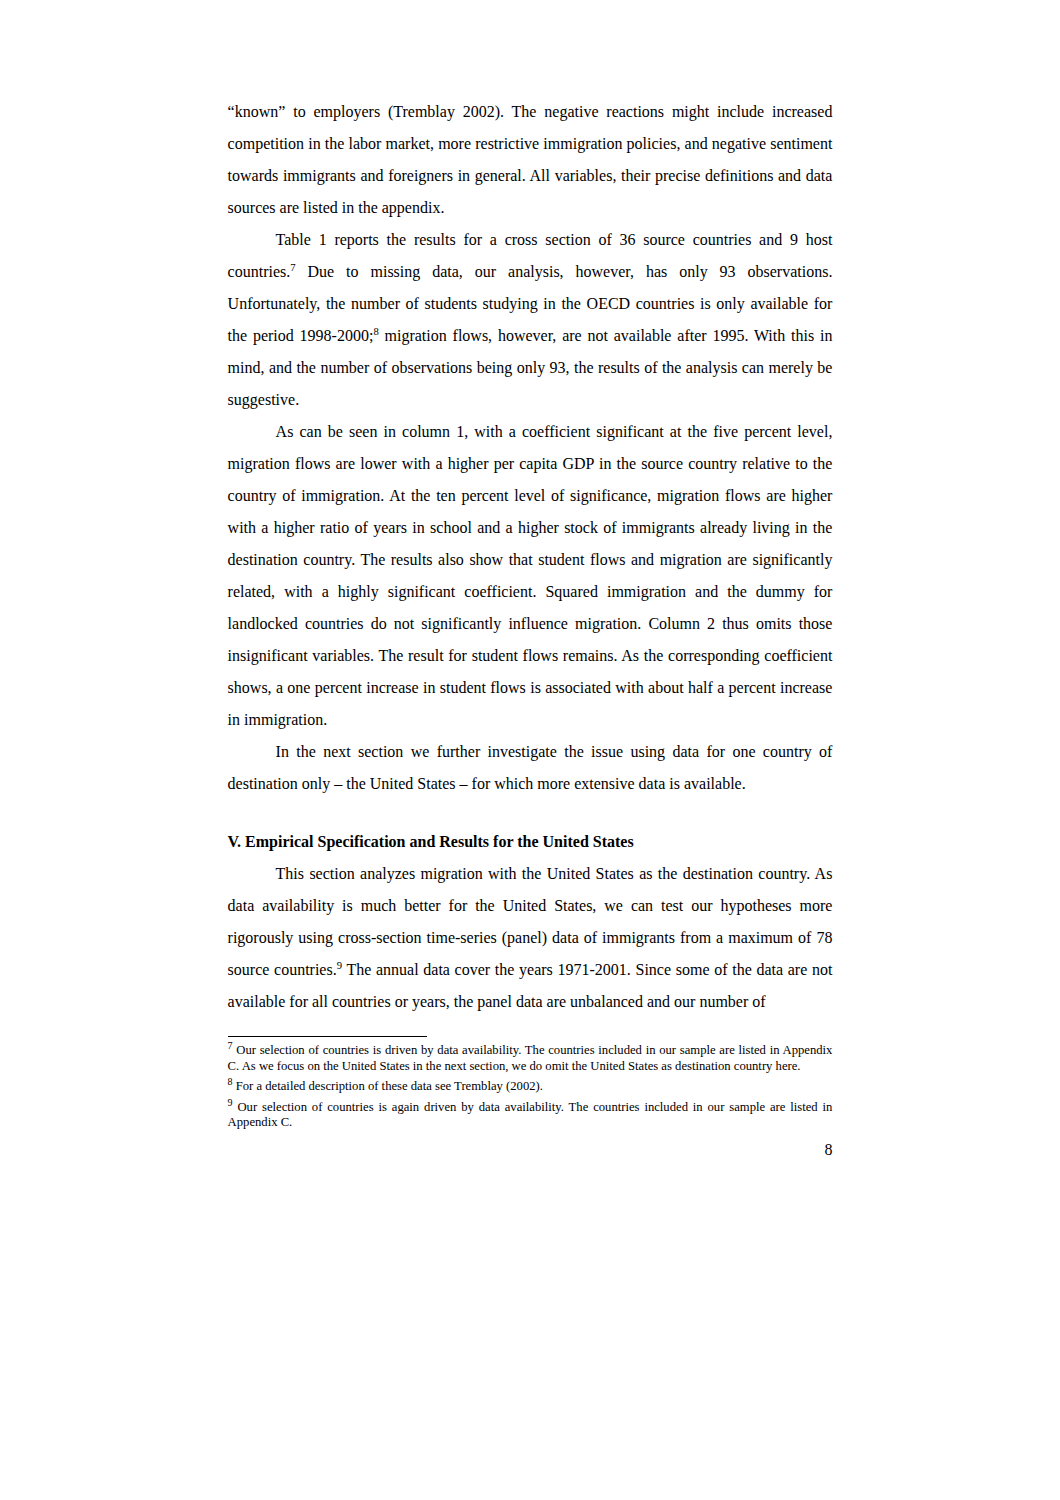“known” to employers (Tremblay 2002). The negative reactions might include increased competition in the labor market, more restrictive immigration policies, and negative sentiment towards immigrants and foreigners in general. All variables, their precise definitions and data sources are listed in the appendix.
Table 1 reports the results for a cross section of 36 source countries and 9 host countries.7 Due to missing data, our analysis, however, has only 93 observations. Unfortunately, the number of students studying in the OECD countries is only available for the period 1998-2000;8 migration flows, however, are not available after 1995. With this in mind, and the number of observations being only 93, the results of the analysis can merely be suggestive.
As can be seen in column 1, with a coefficient significant at the five percent level, migration flows are lower with a higher per capita GDP in the source country relative to the country of immigration. At the ten percent level of significance, migration flows are higher with a higher ratio of years in school and a higher stock of immigrants already living in the destination country. The results also show that student flows and migration are significantly related, with a highly significant coefficient. Squared immigration and the dummy for landlocked countries do not significantly influence migration. Column 2 thus omits those insignificant variables. The result for student flows remains. As the corresponding coefficient shows, a one percent increase in student flows is associated with about half a percent increase in immigration.
In the next section we further investigate the issue using data for one country of destination only – the United States – for which more extensive data is available.
V. Empirical Specification and Results for the United States
This section analyzes migration with the United States as the destination country. As data availability is much better for the United States, we can test our hypotheses more rigorously using cross-section time-series (panel) data of immigrants from a maximum of 78 source countries.9 The annual data cover the years 1971-2001. Since some of the data are not available for all countries or years, the panel data are unbalanced and our number of
7 Our selection of countries is driven by data availability. The countries included in our sample are listed in Appendix C. As we focus on the United States in the next section, we do omit the United States as destination country here.
8 For a detailed description of these data see Tremblay (2002).
9 Our selection of countries is again driven by data availability. The countries included in our sample are listed in Appendix C.
8